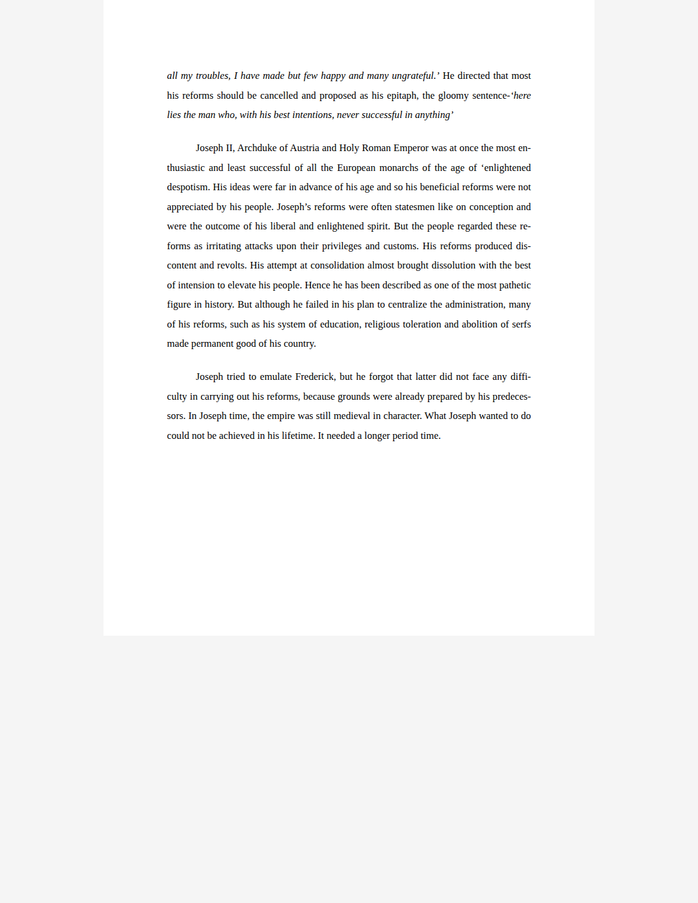all my troubles, I have made but few happy and many ungrateful.’ He directed that most his reforms should be cancelled and proposed as his epitaph, the gloomy sentence-‘here lies the man who, with his best intentions, never successful in anything’
Joseph II, Archduke of Austria and Holy Roman Emperor was at once the most enthusiastic and least successful of all the European monarchs of the age of ‘enlightened despotism. His ideas were far in advance of his age and so his beneficial reforms were not appreciated by his people. Joseph’s reforms were often statesmen like on conception and were the outcome of his liberal and enlightened spirit. But the people regarded these reforms as irritating attacks upon their privileges and customs. His reforms produced discontent and revolts. His attempt at consolidation almost brought dissolution with the best of intension to elevate his people. Hence he has been described as one of the most pathetic figure in history. But although he failed in his plan to centralize the administration, many of his reforms, such as his system of education, religious toleration and abolition of serfs made permanent good of his country.
Joseph tried to emulate Frederick, but he forgot that latter did not face any difficulty in carrying out his reforms, because grounds were already prepared by his predecessors. In Joseph time, the empire was still medieval in character. What Joseph wanted to do could not be achieved in his lifetime. It needed a longer period time.